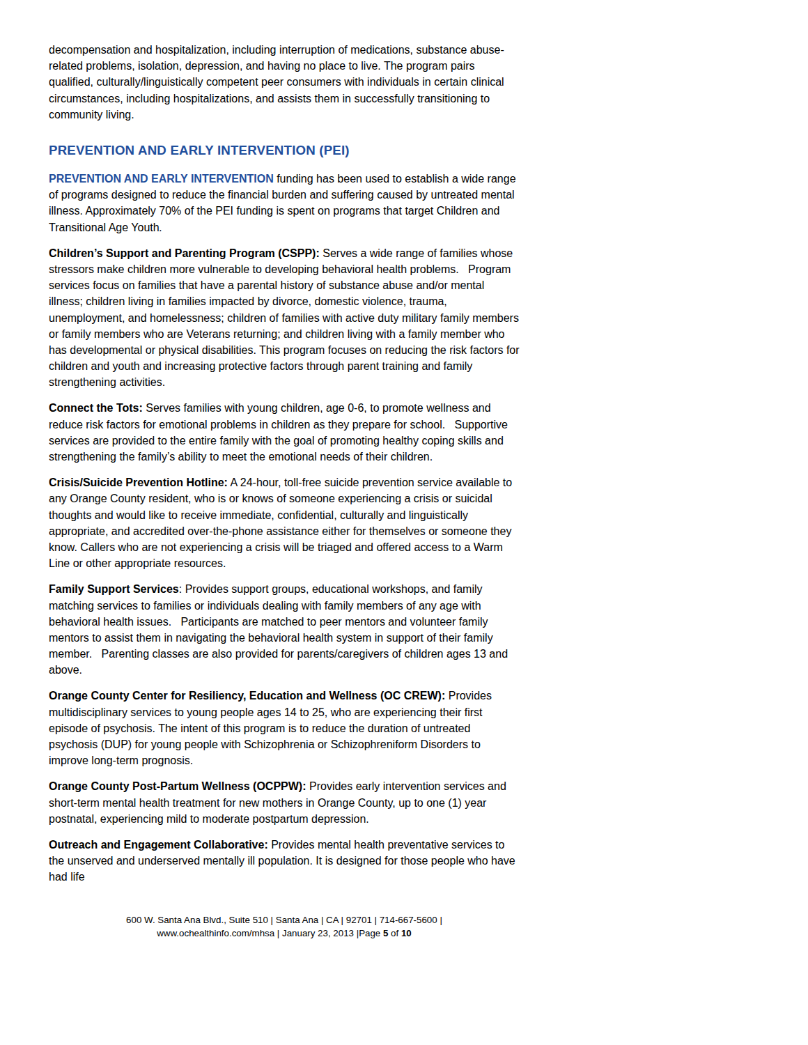decompensation and hospitalization, including interruption of medications, substance abuse-related problems, isolation, depression, and having no place to live. The program pairs qualified, culturally/linguistically competent peer consumers with individuals in certain clinical circumstances, including hospitalizations, and assists them in successfully transitioning to community living.
PREVENTION AND EARLY INTERVENTION (PEI)
PREVENTION AND EARLY INTERVENTION funding has been used to establish a wide range of programs designed to reduce the financial burden and suffering caused by untreated mental illness. Approximately 70% of the PEI funding is spent on programs that target Children and Transitional Age Youth.
Children’s Support and Parenting Program (CSPP): Serves a wide range of families whose stressors make children more vulnerable to developing behavioral health problems. Program services focus on families that have a parental history of substance abuse and/or mental illness; children living in families impacted by divorce, domestic violence, trauma, unemployment, and homelessness; children of families with active duty military family members or family members who are Veterans returning; and children living with a family member who has developmental or physical disabilities. This program focuses on reducing the risk factors for children and youth and increasing protective factors through parent training and family strengthening activities.
Connect the Tots: Serves families with young children, age 0-6, to promote wellness and reduce risk factors for emotional problems in children as they prepare for school. Supportive services are provided to the entire family with the goal of promoting healthy coping skills and strengthening the family’s ability to meet the emotional needs of their children.
Crisis/Suicide Prevention Hotline: A 24-hour, toll-free suicide prevention service available to any Orange County resident, who is or knows of someone experiencing a crisis or suicidal thoughts and would like to receive immediate, confidential, culturally and linguistically appropriate, and accredited over-the-phone assistance either for themselves or someone they know. Callers who are not experiencing a crisis will be triaged and offered access to a Warm Line or other appropriate resources.
Family Support Services: Provides support groups, educational workshops, and family matching services to families or individuals dealing with family members of any age with behavioral health issues. Participants are matched to peer mentors and volunteer family mentors to assist them in navigating the behavioral health system in support of their family member. Parenting classes are also provided for parents/caregivers of children ages 13 and above.
Orange County Center for Resiliency, Education and Wellness (OC CREW): Provides multidisciplinary services to young people ages 14 to 25, who are experiencing their first episode of psychosis. The intent of this program is to reduce the duration of untreated psychosis (DUP) for young people with Schizophrenia or Schizophreniform Disorders to improve long-term prognosis.
Orange County Post-Partum Wellness (OCPPW): Provides early intervention services and short-term mental health treatment for new mothers in Orange County, up to one (1) year postnatal, experiencing mild to moderate postpartum depression.
Outreach and Engagement Collaborative: Provides mental health preventative services to the unserved and underserved mentally ill population. It is designed for those people who have had life
600 W. Santa Ana Blvd., Suite 510 | Santa Ana | CA | 92701 | 714-667-5600 |
www.ochealthinfo.com/mhsa | January 23, 2013 |Page 5 of 10